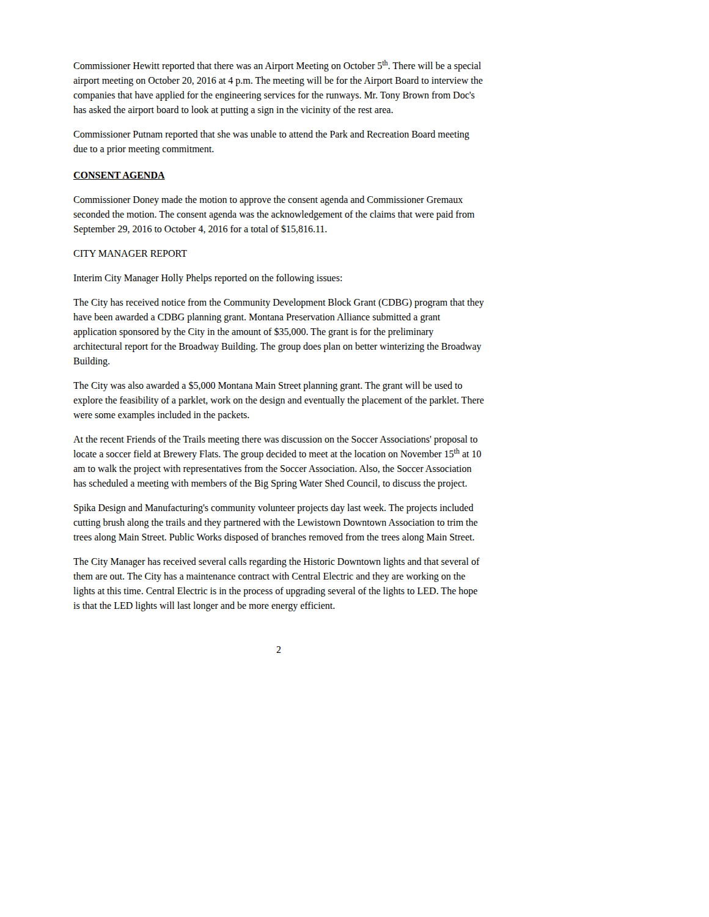Commissioner Hewitt reported that there was an Airport Meeting on October 5th. There will be a special airport meeting on October 20, 2016 at 4 p.m. The meeting will be for the Airport Board to interview the companies that have applied for the engineering services for the runways. Mr. Tony Brown from Doc's has asked the airport board to look at putting a sign in the vicinity of the rest area.
Commissioner Putnam reported that she was unable to attend the Park and Recreation Board meeting due to a prior meeting commitment.
CONSENT AGENDA
Commissioner Doney made the motion to approve the consent agenda and Commissioner Gremaux seconded the motion. The consent agenda was the acknowledgement of the claims that were paid from September 29, 2016 to October 4, 2016 for a total of $15,816.11.
CITY MANAGER REPORT
Interim City Manager Holly Phelps reported on the following issues:
The City has received notice from the Community Development Block Grant (CDBG) program that they have been awarded a CDBG planning grant. Montana Preservation Alliance submitted a grant application sponsored by the City in the amount of $35,000. The grant is for the preliminary architectural report for the Broadway Building. The group does plan on better winterizing the Broadway Building.
The City was also awarded a $5,000 Montana Main Street planning grant. The grant will be used to explore the feasibility of a parklet, work on the design and eventually the placement of the parklet. There were some examples included in the packets.
At the recent Friends of the Trails meeting there was discussion on the Soccer Associations' proposal to locate a soccer field at Brewery Flats. The group decided to meet at the location on November 15th at 10 am to walk the project with representatives from the Soccer Association. Also, the Soccer Association has scheduled a meeting with members of the Big Spring Water Shed Council, to discuss the project.
Spika Design and Manufacturing's community volunteer projects day last week. The projects included cutting brush along the trails and they partnered with the Lewistown Downtown Association to trim the trees along Main Street. Public Works disposed of branches removed from the trees along Main Street.
The City Manager has received several calls regarding the Historic Downtown lights and that several of them are out. The City has a maintenance contract with Central Electric and they are working on the lights at this time. Central Electric is in the process of upgrading several of the lights to LED. The hope is that the LED lights will last longer and be more energy efficient.
2